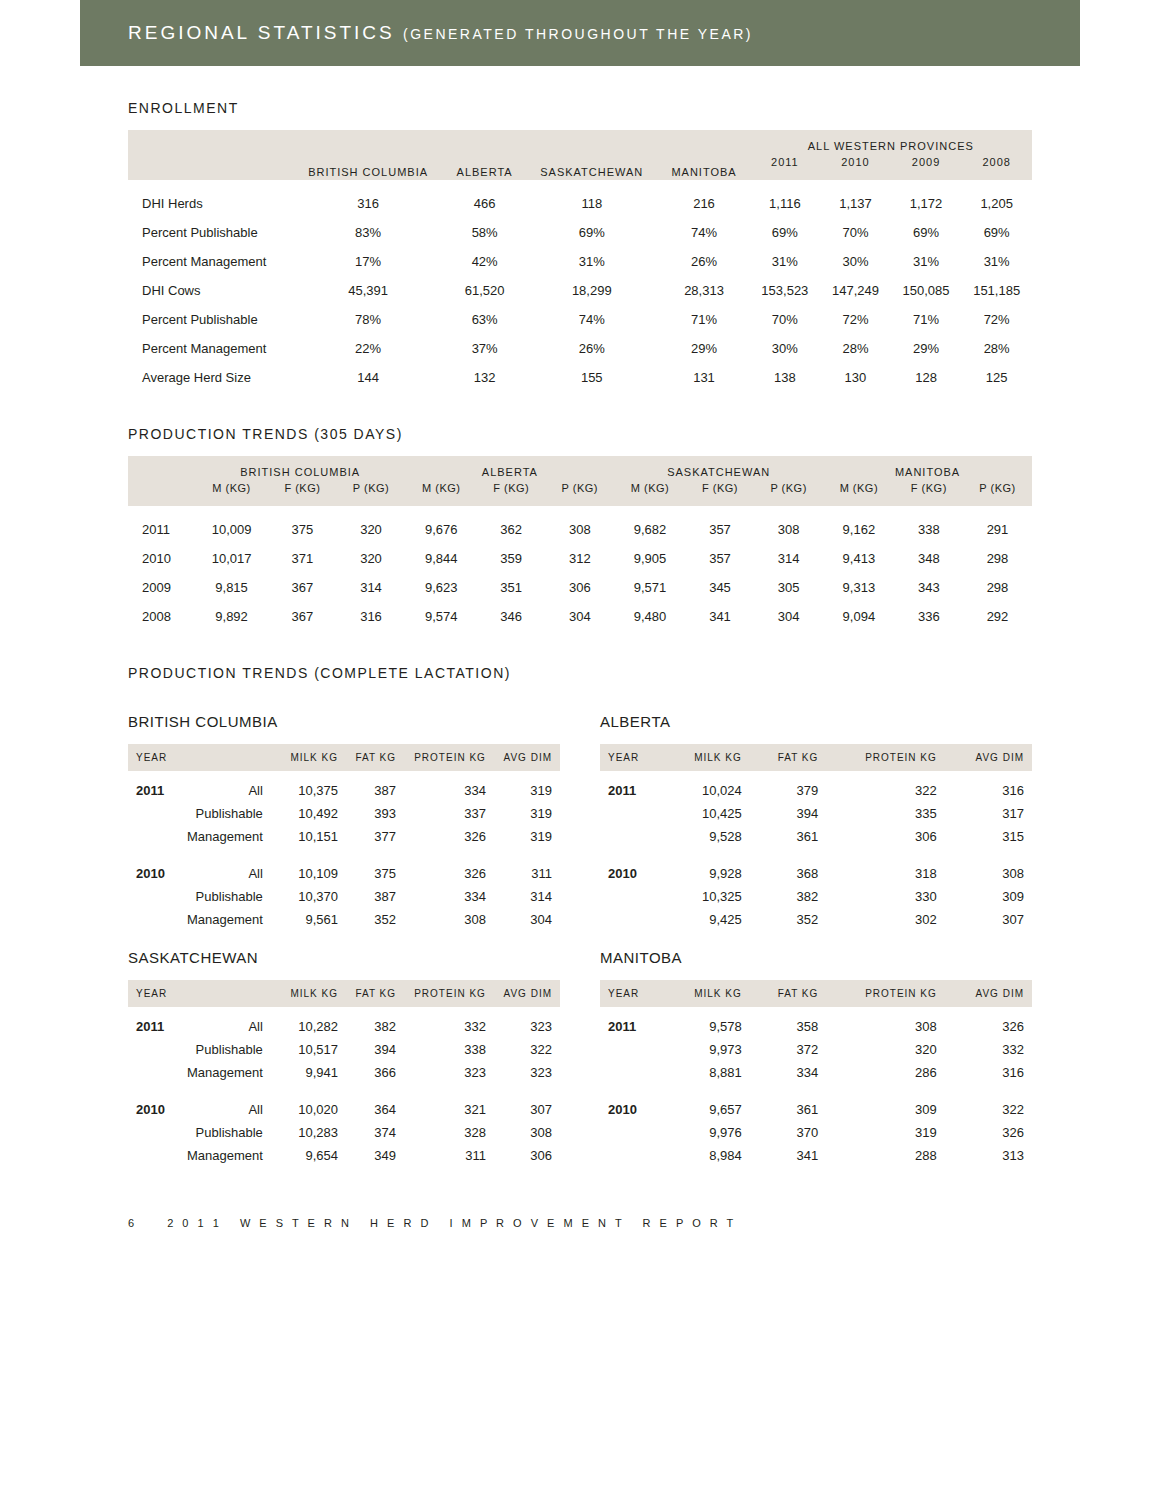REGIONAL STATISTICS (GENERATED THROUGHOUT THE YEAR)
ENROLLMENT
| | BRITISH COLUMBIA | ALBERTA | SASKATCHEWAN | MANITOBA | ALL WESTERN PROVINCES |
| --- | --- | --- | --- | --- | --- |
| 2011 | 2010 | 2009 | 2008 |
| DHI Herds | 316 | 466 | 118 | 216 | 1,116 | 1,137 | 1,172 | 1,205 |
| Percent Publishable | 83% | 58% | 69% | 74% | 69% | 70% | 69% | 69% |
| Percent Management | 17% | 42% | 31% | 26% | 31% | 30% | 31% | 31% |
| DHI Cows | 45,391 | 61,520 | 18,299 | 28,313 | 153,523 | 147,249 | 150,085 | 151,185 |
| Percent Publishable | 78% | 63% | 74% | 71% | 70% | 72% | 71% | 72% |
| Percent Management | 22% | 37% | 26% | 29% | 30% | 28% | 29% | 28% |
| Average Herd Size | 144 | 132 | 155 | 131 | 138 | 130 | 128 | 125 |
PRODUCTION TRENDS (305 DAYS)
| | BRITISH COLUMBIA | ALBERTA | SASKATCHEWAN | MANITOBA |
| --- | --- | --- | --- | --- |
| | M (KG) | F (KG) | P (KG) | M (KG) | F (KG) | P (KG) | M (KG) | F (KG) | P (KG) | M (KG) | F (KG) | P (KG) |
| 2011 | 10,009 | 375 | 320 | 9,676 | 362 | 308 | 9,682 | 357 | 308 | 9,162 | 338 | 291 |
| 2010 | 10,017 | 371 | 320 | 9,844 | 359 | 312 | 9,905 | 357 | 314 | 9,413 | 348 | 298 |
| 2009 | 9,815 | 367 | 314 | 9,623 | 351 | 306 | 9,571 | 345 | 305 | 9,313 | 343 | 298 |
| 2008 | 9,892 | 367 | 316 | 9,574 | 346 | 304 | 9,480 | 341 | 304 | 9,094 | 336 | 292 |
PRODUCTION TRENDS (COMPLETE LACTATION)
BRITISH COLUMBIA
ALBERTA
| YEAR | | MILK KG | FAT KG | PROTEIN KG | AVG DIM |
| --- | --- | --- | --- | --- | --- |
| 2011 | All | 10,375 | 387 | 334 | 319 |
| | Publishable | 10,492 | 393 | 337 | 319 |
| | Management | 10,151 | 377 | 326 | 319 |
| 2010 | All | 10,109 | 375 | 326 | 311 |
| | Publishable | 10,370 | 387 | 334 | 314 |
| | Management | 9,561 | 352 | 308 | 304 |
| YEAR | MILK KG | FAT KG | PROTEIN KG | AVG DIM |
| --- | --- | --- | --- | --- |
| 2011 | 10,024 | 379 | 322 | 316 |
| | 10,425 | 394 | 335 | 317 |
| | 9,528 | 361 | 306 | 315 |
| 2010 | 9,928 | 368 | 318 | 308 |
| | 10,325 | 382 | 330 | 309 |
| | 9,425 | 352 | 302 | 307 |
SASKATCHEWAN
MANITOBA
| YEAR | | MILK KG | FAT KG | PROTEIN KG | AVG DIM |
| --- | --- | --- | --- | --- | --- |
| 2011 | All | 10,282 | 382 | 332 | 323 |
| | Publishable | 10,517 | 394 | 338 | 322 |
| | Management | 9,941 | 366 | 323 | 323 |
| 2010 | All | 10,020 | 364 | 321 | 307 |
| | Publishable | 10,283 | 374 | 328 | 308 |
| | Management | 9,654 | 349 | 311 | 306 |
| YEAR | MILK KG | FAT KG | PROTEIN KG | AVG DIM |
| --- | --- | --- | --- | --- |
| 2011 | 9,578 | 358 | 308 | 326 |
| | 9,973 | 372 | 320 | 332 |
| | 8,881 | 334 | 286 | 316 |
| 2010 | 9,657 | 361 | 309 | 322 |
| | 9,976 | 370 | 319 | 326 |
| | 8,984 | 341 | 288 | 313 |
62 0 1 1 W E S T E R N H E R D I M P R O V E M E N T R E P O R T